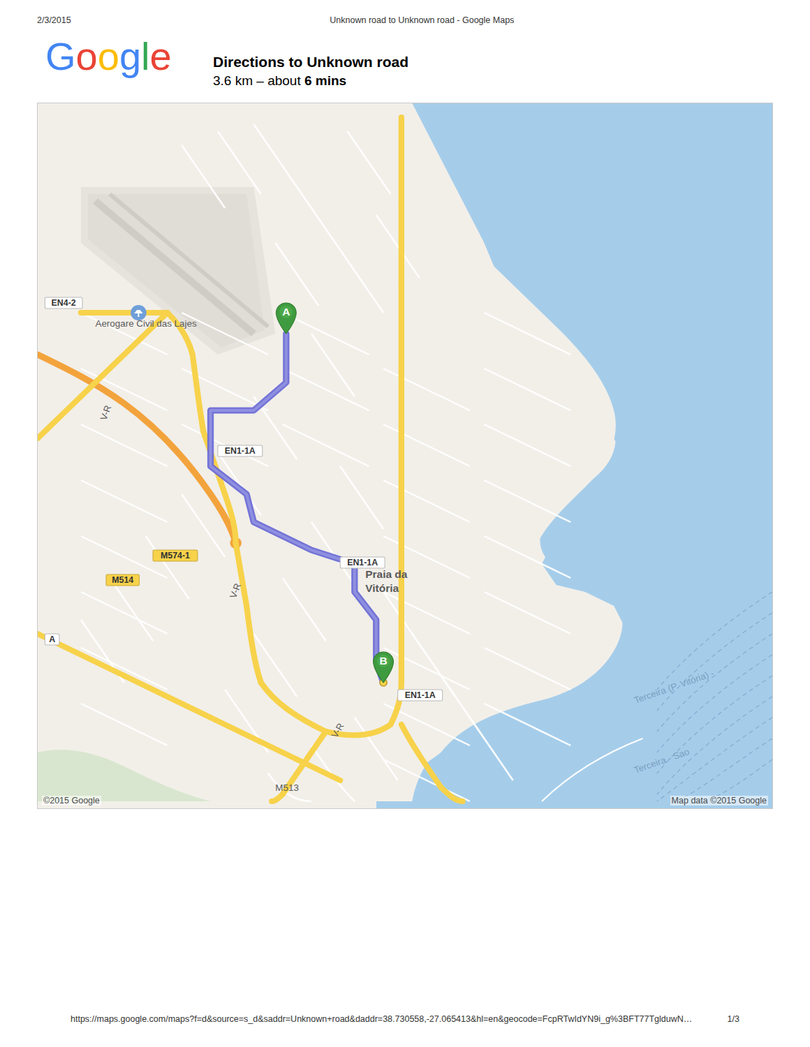2/3/2015
Unknown road to Unknown road - Google Maps
Google
Directions to Unknown road
3.6 km – about 6 mins
EN4-2 EN1-1A EN1-1A EN1-1A M574-1 M514 A Aerogare Civil das Lajes V-R V-R V-R M513 Praia da Vitória Terceira (P. Vitória) - Terceira - Sao A B
©2015 Google
Map data ©2015 Google
https://maps.google.com/maps?f=d&source=s_d&saddr=Unknown+road&daddr=38.730558,-27.065413&hl=en&geocode=FcpRTwIdYN9i_g%3BFT77TglduwN…
1/3